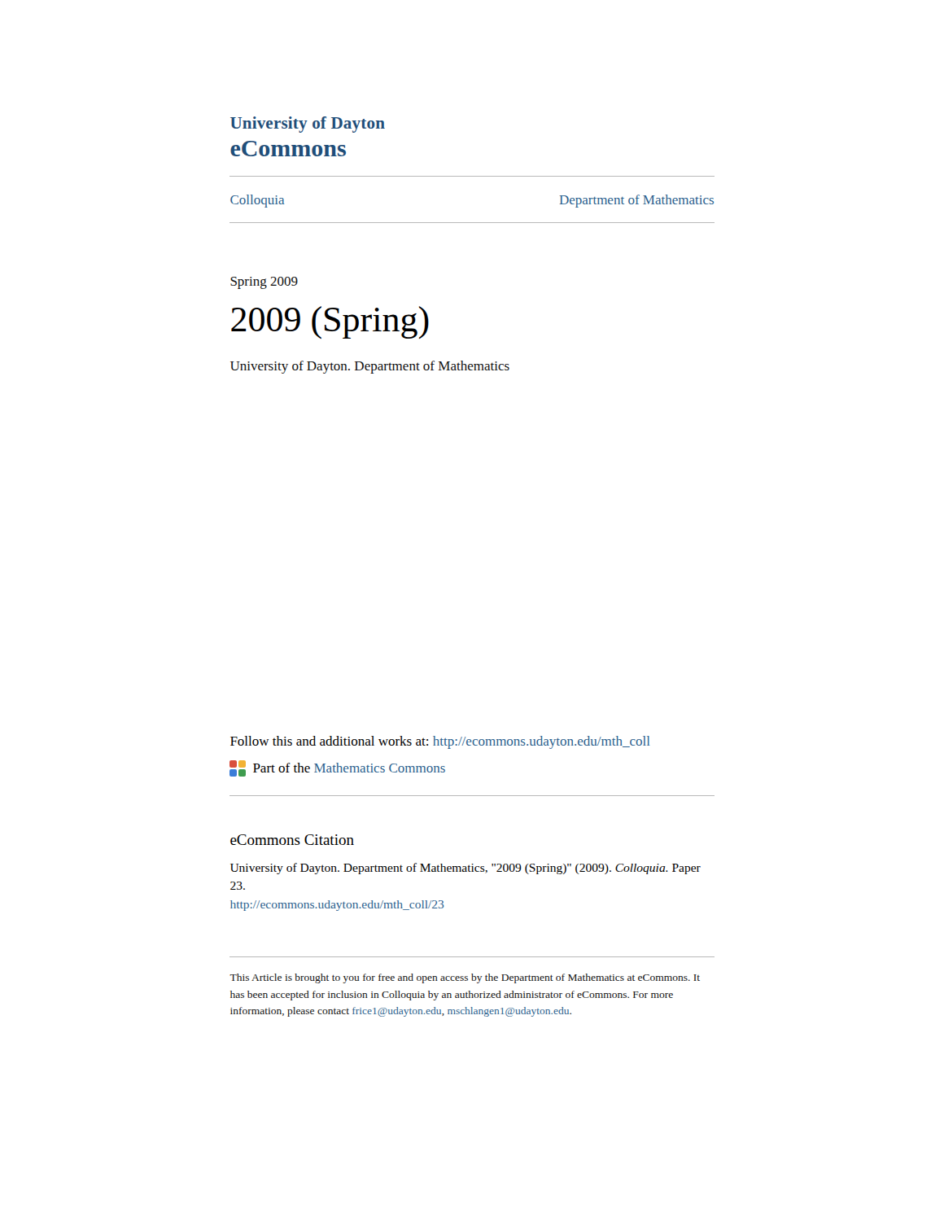University of Dayton
eCommons
Colloquia
Department of Mathematics
Spring 2009
2009 (Spring)
University of Dayton. Department of Mathematics
Follow this and additional works at: http://ecommons.udayton.edu/mth_coll
Part of the Mathematics Commons
eCommons Citation
University of Dayton. Department of Mathematics, "2009 (Spring)" (2009). Colloquia. Paper 23.
http://ecommons.udayton.edu/mth_coll/23
This Article is brought to you for free and open access by the Department of Mathematics at eCommons. It has been accepted for inclusion in Colloquia by an authorized administrator of eCommons. For more information, please contact frice1@udayton.edu, mschlangen1@udayton.edu.